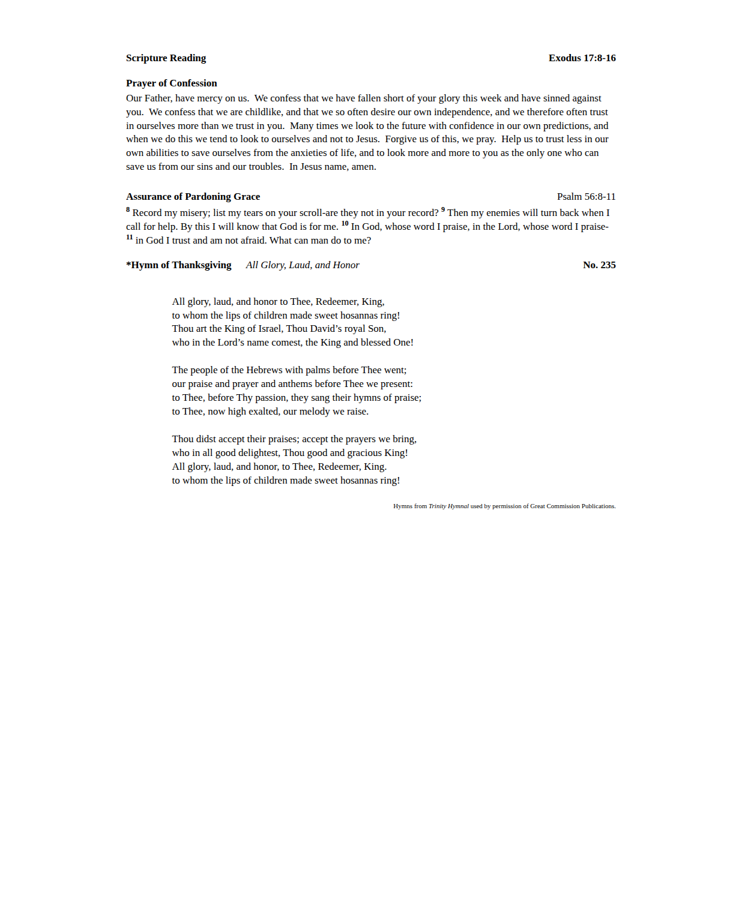Scripture Reading Exodus 17:8-16
Prayer of Confession
Our Father, have mercy on us. We confess that we have fallen short of your glory this week and have sinned against you. We confess that we are childlike, and that we so often desire our own independence, and we therefore often trust in ourselves more than we trust in you. Many times we look to the future with confidence in our own predictions, and when we do this we tend to look to ourselves and not to Jesus. Forgive us of this, we pray. Help us to trust less in our own abilities to save ourselves from the anxieties of life, and to look more and more to you as the only one who can save us from our sins and our troubles. In Jesus name, amen.
Assurance of Pardoning Grace Psalm 56:8-11
8 Record my misery; list my tears on your scroll-are they not in your record? 9 Then my enemies will turn back when I call for help. By this I will know that God is for me. 10 In God, whose word I praise, in the Lord, whose word I praise- 11 in God I trust and am not afraid. What can man do to me?
*Hymn of Thanksgiving All Glory, Laud, and Honor No. 235
All glory, laud, and honor to Thee, Redeemer, King,
to whom the lips of children made sweet hosannas ring!
Thou art the King of Israel, Thou David’s royal Son,
who in the Lord’s name comest, the King and blessed One!
The people of the Hebrews with palms before Thee went;
our praise and prayer and anthems before Thee we present:
to Thee, before Thy passion, they sang their hymns of praise;
to Thee, now high exalted, our melody we raise.
Thou didst accept their praises; accept the prayers we bring,
who in all good delightest, Thou good and gracious King!
All glory, laud, and honor, to Thee, Redeemer, King.
to whom the lips of children made sweet hosannas ring!
Hymns from Trinity Hymnal used by permission of Great Commission Publications.